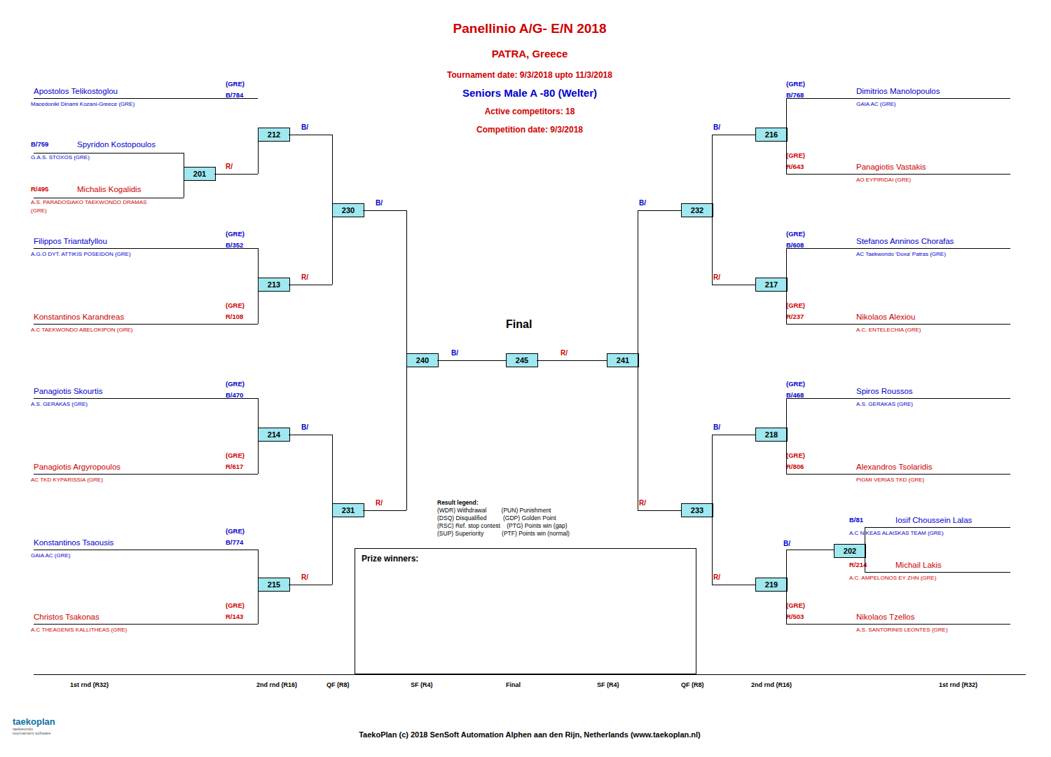Panellinio A/G- E/N 2018
PATRA, Greece
Tournament date: 9/3/2018 upto 11/3/2018
Seniors Male A -80 (Welter)
Active competitors: 18
Competition date: 9/3/2018
Apostolos Telikostoglou
Macedoniki Dinami Kozani-Greece (GRE)
(GRE)
B/784
B/759
Spyridon Kostopoulos
G.A.S. STOXOS (GRE)
R/495
Michalis Kogalidis
A.S. PARADOSIAKO TAEKWONDO DRAMAS
(GRE)
201
R/
212
B/
Filippos Triantafyllou
A.G.O DYT. ATTIKIS POSEIDON (GRE)
(GRE)
B/352
Konstantinos Karandreas
A.C TAEKWONDO ABELOKIPON (GRE)
(GRE)
R/108
213
R/
230
B/
Panagiotis Skourtis
A.S. GERAKAS (GRE)
(GRE)
B/470
Panagiotis Argyropoulos
AC TKD KYPARISSIA (GRE)
(GRE)
R/617
214
B/
Konstantinos Tsaousis
GAIA AC (GRE)
(GRE)
B/774
Christos Tsakonas
A.C THEAGENIS KALLITHEAS (GRE)
(GRE)
R/143
215
R/
231
R/
240
B/
Final
245
R/
241
Dimitrios Manolopoulos
GAIA AC (GRE)
(GRE)
B/768
Panagiotis Vastakis
AO EYPIRIDAI (GRE)
(GRE)
R/643
216
B/
Stefanos Anninos Chorafas
AC Taekwondo 'Doxa' Patras (GRE)
(GRE)
B/608
Nikolaos Alexiou
A.C. ENTELECHIA (GRE)
(GRE)
R/237
217
R/
232
B/
Spiros Roussos
A.S. GERAKAS (GRE)
(GRE)
B/468
Alexandros Tsolaridis
PIGMI VERIAS TKD (GRE)
(GRE)
R/806
218
B/
B/81
Iosif Choussein Lalas
A.C NIKEAS ALAISKAS TEAM (GRE)
202
R/214
Michail Lakis
A.C. AMPELONOS EY ZHN (GRE)
Nikolaos Tzellos
A.S. SANTORINIS LEONTES (GRE)
(GRE)
R/503
219
B/
R/
233
R/
Result legend:
(WDR) Withdrawal (PUN) Punishment
(DSQ) Disqualified (GDP) Golden Point
(RSC) Ref. stop contest (PTG) Points win (gap)
(SUP) Superiority (PTF) Points win (normal)
Prize winners:
1st rnd (R32)
2nd rnd (R16)
QF (R8)
SF (R4)
Final
SF (R4)
QF (R8)
2nd rnd (R16)
1st rnd (R32)
taekoplantaekwondo
tournament software
TaekoPlan (c) 2018 SenSoft Automation Alphen aan den Rijn, Netherlands (www.taekoplan.nl)